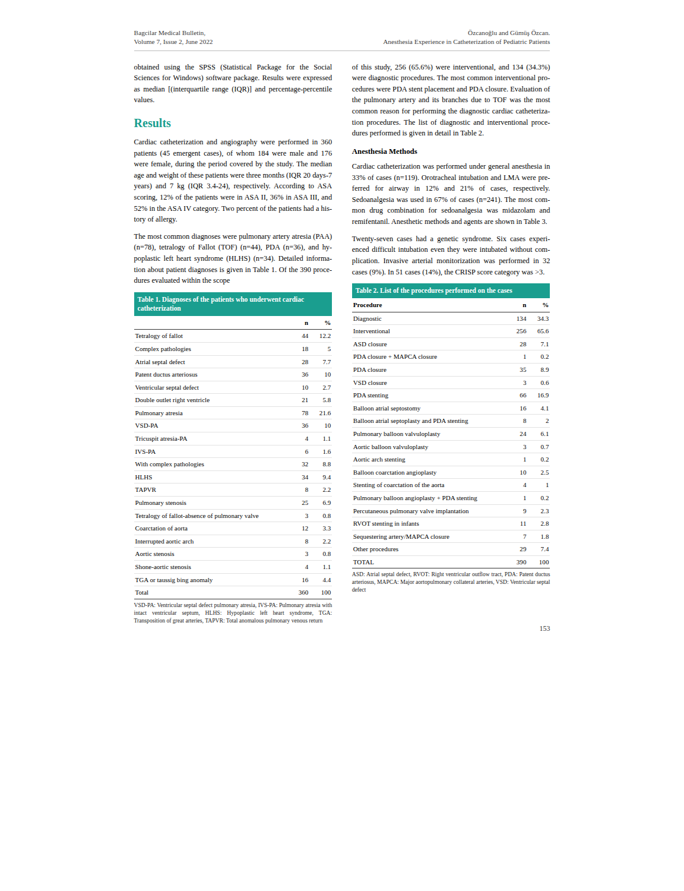Bagcilar Medical Bulletin,
Volume 7, Issue 2, June 2022
Özcanoğlu and Gümüş Özcan.
Anesthesia Experience in Catheterization of Pediatric Patients
obtained using the SPSS (Statistical Package for the Social Sciences for Windows) software package. Results were expressed as median [(interquartile range (IQR)] and percentage-percentile values.
Results
Cardiac catheterization and angiography were performed in 360 patients (45 emergent cases), of whom 184 were male and 176 were female, during the period covered by the study. The median age and weight of these patients were three months (IQR 20 days-7 years) and 7 kg (IQR 3.4-24), respectively. According to ASA scoring, 12% of the patients were in ASA II, 36% in ASA III, and 52% in the ASA IV category. Two percent of the patients had a history of allergy.
The most common diagnoses were pulmonary artery atresia (PAA) (n=78), tetralogy of Fallot (TOF) (n=44), PDA (n=36), and hypoplastic left heart syndrome (HLHS) (n=34). Detailed information about patient diagnoses is given in Table 1. Of the 390 procedures evaluated within the scope
Table 1. Diagnoses of the patients who underwent cardiac catheterization
| | n | % |
| --- | --- | --- |
| Tetralogy of fallot | 44 | 12.2 |
| Complex pathologies | 18 | 5 |
| Atrial septal defect | 28 | 7.7 |
| Patent ductus arteriosus | 36 | 10 |
| Ventricular septal defect | 10 | 2.7 |
| Double outlet right ventricle | 21 | 5.8 |
| Pulmonary atresia | 78 | 21.6 |
| VSD-PA | 36 | 10 |
| Tricuspit atresia-PA | 4 | 1.1 |
| IVS-PA | 6 | 1.6 |
| With complex pathologies | 32 | 8.8 |
| HLHS | 34 | 9.4 |
| TAPVR | 8 | 2.2 |
| Pulmonary stenosis | 25 | 6.9 |
| Tetralogy of fallot-absence of pulmonary valve | 3 | 0.8 |
| Coarctation of aorta | 12 | 3.3 |
| Interrupted aortic arch | 8 | 2.2 |
| Aortic stenosis | 3 | 0.8 |
| Shone-aortic stenosis | 4 | 1.1 |
| TGA or taussig bing anomaly | 16 | 4.4 |
| Total | 360 | 100 |
VSD-PA: Ventricular septal defect pulmonary atresia, IVS-PA: Pulmonary atresia with intact ventricular septum, HLHS: Hypoplastic left heart syndrome, TGA: Transposition of great arteries, TAPVR: Total anomalous pulmonary venous return
of this study, 256 (65.6%) were interventional, and 134 (34.3%) were diagnostic procedures. The most common interventional procedures were PDA stent placement and PDA closure. Evaluation of the pulmonary artery and its branches due to TOF was the most common reason for performing the diagnostic cardiac catheterization procedures. The list of diagnostic and interventional procedures performed is given in detail in Table 2.
Anesthesia Methods
Cardiac catheterization was performed under general anesthesia in 33% of cases (n=119). Orotracheal intubation and LMA were preferred for airway in 12% and 21% of cases, respectively. Sedoanalgesia was used in 67% of cases (n=241). The most common drug combination for sedoanalgesia was midazolam and remifentanil. Anesthetic methods and agents are shown in Table 3.
Twenty-seven cases had a genetic syndrome. Six cases experienced difficult intubation even they were intubated without complication. Invasive arterial monitorization was performed in 32 cases (9%). In 51 cases (14%), the CRISP score category was >3.
Table 2. List of the procedures performed on the cases
| Procedure | n | % |
| --- | --- | --- |
| Diagnostic | 134 | 34.3 |
| Interventional | 256 | 65.6 |
| ASD closure | 28 | 7.1 |
| PDA closure + MAPCA closure | 1 | 0.2 |
| PDA closure | 35 | 8.9 |
| VSD closure | 3 | 0.6 |
| PDA stenting | 66 | 16.9 |
| Balloon atrial septostomy | 16 | 4.1 |
| Balloon atrial septoplasty and PDA stenting | 8 | 2 |
| Pulmonary balloon valvuloplasty | 24 | 6.1 |
| Aortic balloon valvuloplasty | 3 | 0.7 |
| Aortic arch stenting | 1 | 0.2 |
| Balloon coarctation angioplasty | 10 | 2.5 |
| Stenting of coarctation of the aorta | 4 | 1 |
| Pulmonary balloon angioplasty + PDA stenting | 1 | 0.2 |
| Percutaneous pulmonary valve implantation | 9 | 2.3 |
| RVOT stenting in infants | 11 | 2.8 |
| Sequestering artery/MAPCA closure | 7 | 1.8 |
| Other procedures | 29 | 7.4 |
| TOTAL | 390 | 100 |
ASD: Atrial septal defect, RVOT: Right ventricular outflow tract, PDA: Patent ductus arteriosus, MAPCA: Major aortopulmonary collateral arteries, VSD: Ventricular septal defect
153